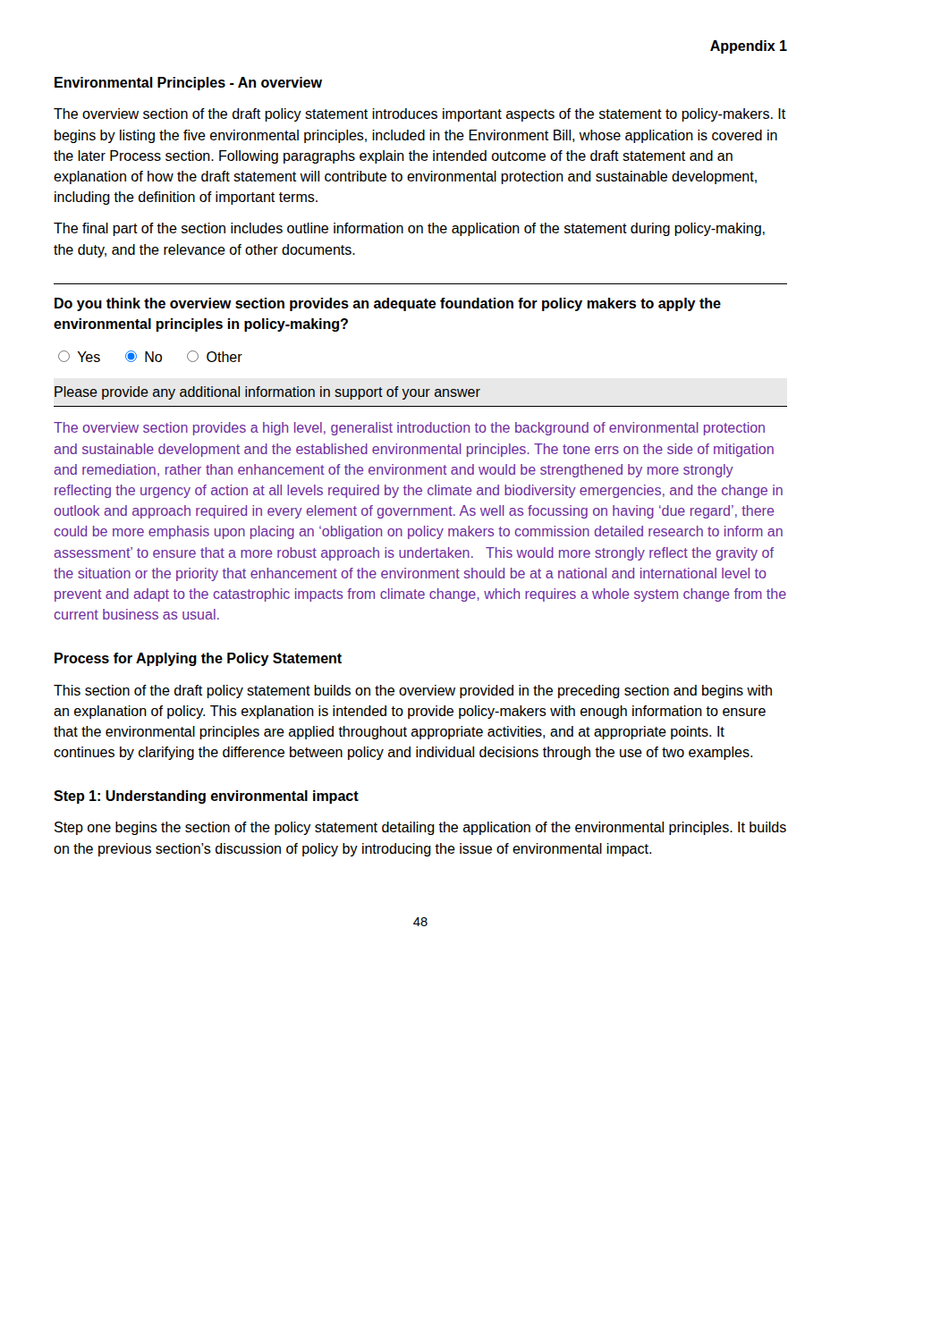Appendix 1
Environmental Principles - An overview
The overview section of the draft policy statement introduces important aspects of the statement to policy-makers. It begins by listing the five environmental principles, included in the Environment Bill, whose application is covered in the later Process section. Following paragraphs explain the intended outcome of the draft statement and an explanation of how the draft statement will contribute to environmental protection and sustainable development, including the definition of important terms.
The final part of the section includes outline information on the application of the statement during policy-making, the duty, and the relevance of other documents.
Do you think the overview section provides an adequate foundation for policy makers to apply the environmental principles in policy-making?
Yes No Other
Please provide any additional information in support of your answer
The overview section provides a high level, generalist introduction to the background of environmental protection and sustainable development and the established environmental principles. The tone errs on the side of mitigation and remediation, rather than enhancement of the environment and would be strengthened by more strongly reflecting the urgency of action at all levels required by the climate and biodiversity emergencies, and the change in outlook and approach required in every element of government. As well as focussing on having ‘due regard’, there could be more emphasis upon placing an ‘obligation on policy makers to commission detailed research to inform an assessment’ to ensure that a more robust approach is undertaken. This would more strongly reflect the gravity of the situation or the priority that enhancement of the environment should be at a national and international level to prevent and adapt to the catastrophic impacts from climate change, which requires a whole system change from the current business as usual.
Process for Applying the Policy Statement
This section of the draft policy statement builds on the overview provided in the preceding section and begins with an explanation of policy. This explanation is intended to provide policy-makers with enough information to ensure that the environmental principles are applied throughout appropriate activities, and at appropriate points. It continues by clarifying the difference between policy and individual decisions through the use of two examples.
Step 1: Understanding environmental impact
Step one begins the section of the policy statement detailing the application of the environmental principles. It builds on the previous section’s discussion of policy by introducing the issue of environmental impact.
48